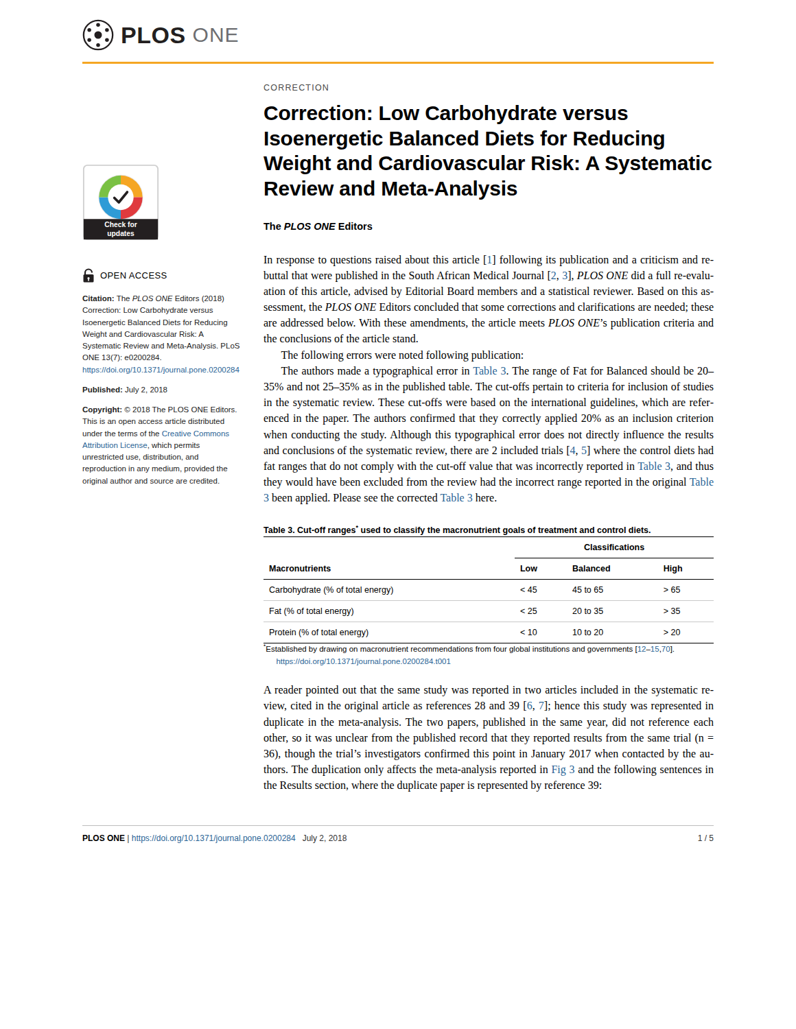PLOS ONE
Check for updates
OPEN ACCESS
Citation: The PLOS ONE Editors (2018) Correction: Low Carbohydrate versus Isoenergetic Balanced Diets for Reducing Weight and Cardiovascular Risk: A Systematic Review and Meta-Analysis. PLoS ONE 13(7): e0200284. https://doi.org/10.1371/journal.pone.0200284
Published: July 2, 2018
Copyright: © 2018 The PLOS ONE Editors. This is an open access article distributed under the terms of the Creative Commons Attribution License, which permits unrestricted use, distribution, and reproduction in any medium, provided the original author and source are credited.
CORRECTION
Correction: Low Carbohydrate versus Isoenergetic Balanced Diets for Reducing Weight and Cardiovascular Risk: A Systematic Review and Meta-Analysis
The PLOS ONE Editors
In response to questions raised about this article [1] following its publication and a criticism and rebuttal that were published in the South African Medical Journal [2, 3], PLOS ONE did a full re-evaluation of this article, advised by Editorial Board members and a statistical reviewer. Based on this assessment, the PLOS ONE Editors concluded that some corrections and clarifications are needed; these are addressed below. With these amendments, the article meets PLOS ONE’s publication criteria and the conclusions of the article stand.
The following errors were noted following publication:
The authors made a typographical error in Table 3. The range of Fat for Balanced should be 20–35% and not 25–35% as in the published table. The cut-offs pertain to criteria for inclusion of studies in the systematic review. These cut-offs were based on the international guidelines, which are referenced in the paper. The authors confirmed that they correctly applied 20% as an inclusion criterion when conducting the study. Although this typographical error does not directly influence the results and conclusions of the systematic review, there are 2 included trials [4, 5] where the control diets had fat ranges that do not comply with the cut-off value that was incorrectly reported in Table 3, and thus they would have been excluded from the review had the incorrect range reported in the original Table 3 been applied. Please see the corrected Table 3 here.
Table 3. Cut-off ranges* used to classify the macronutrient goals of treatment and control diets.
| | Classifications |
| --- | --- |
| Macronutrients | Low | Balanced | High |
| Carbohydrate (% of total energy) | < 45 | 45 to 65 | > 65 |
| Fat (% of total energy) | < 25 | 20 to 35 | > 35 |
| Protein (% of total energy) | < 10 | 10 to 20 | > 20 |
*Established by drawing on macronutrient recommendations from four global institutions and governments [12–15,70].
https://doi.org/10.1371/journal.pone.0200284.t001
A reader pointed out that the same study was reported in two articles included in the systematic review, cited in the original article as references 28 and 39 [6, 7]; hence this study was represented in duplicate in the meta-analysis. The two papers, published in the same year, did not reference each other, so it was unclear from the published record that they reported results from the same trial (n = 36), though the trial’s investigators confirmed this point in January 2017 when contacted by the authors. The duplication only affects the meta-analysis reported in Fig 3 and the following sentences in the Results section, where the duplicate paper is represented by reference 39:
PLOS ONE | https://doi.org/10.1371/journal.pone.0200284 July 2, 2018
1 / 5